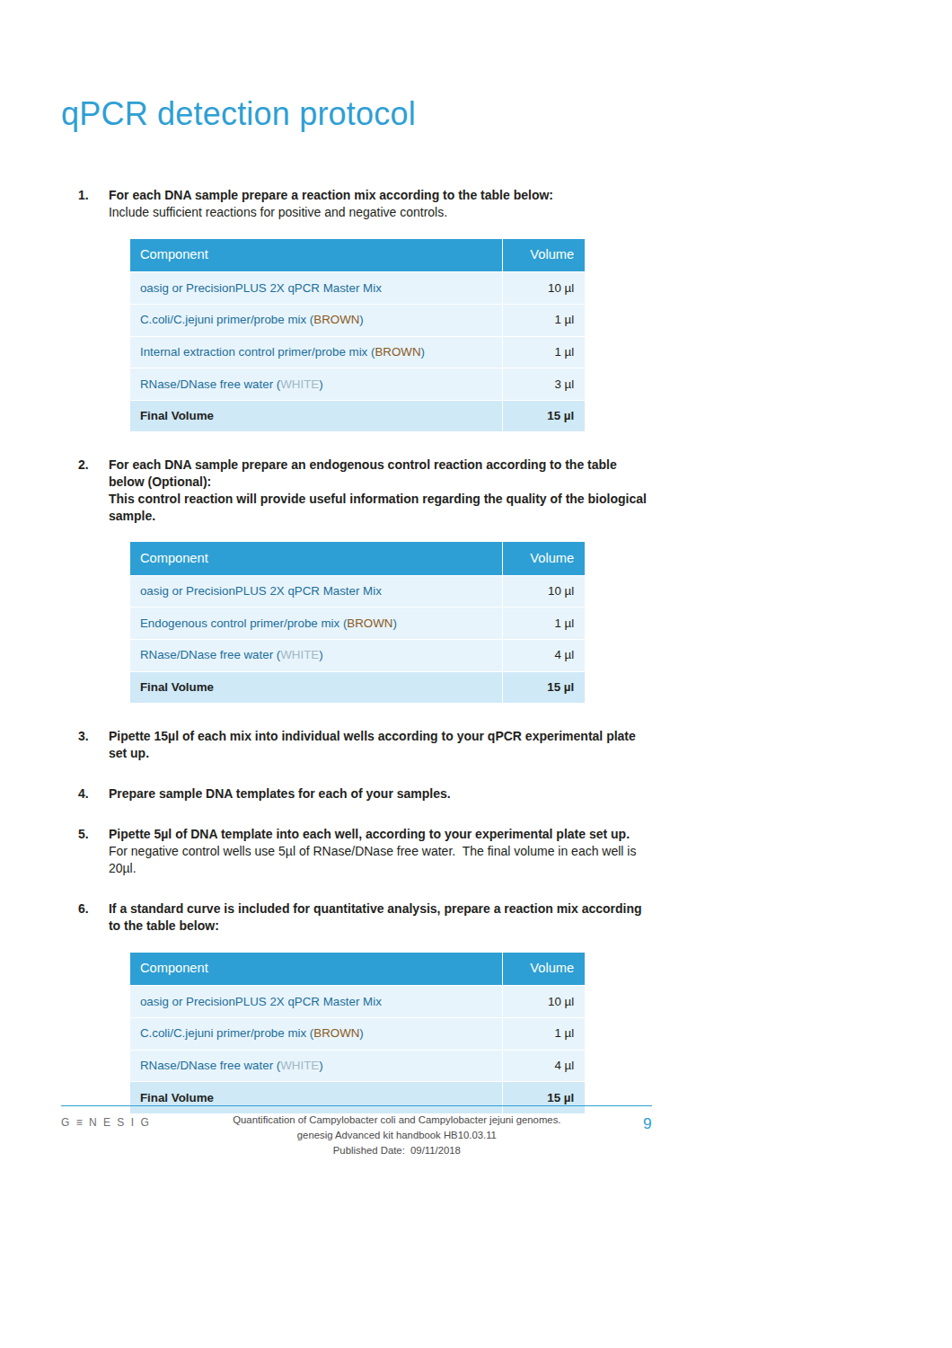qPCR detection protocol
For each DNA sample prepare a reaction mix according to the table below:
Include sufficient reactions for positive and negative controls.
| Component | Volume |
| --- | --- |
| oasig or PrecisionPLUS 2X qPCR Master Mix | 10 µl |
| C.coli/C.jejuni primer/probe mix ( BROWN ) | 1 µl |
| Internal extraction control primer/probe mix ( BROWN ) | 1 µl |
| RNase/DNase free water ( WHITE ) | 3 µl |
| Final Volume | 15 µl |
For each DNA sample prepare an endogenous control reaction according to the table below (Optional):
This control reaction will provide useful information regarding the quality of the biological sample.
| Component | Volume |
| --- | --- |
| oasig or PrecisionPLUS 2X qPCR Master Mix | 10 µl |
| Endogenous control primer/probe mix ( BROWN ) | 1 µl |
| RNase/DNase free water ( WHITE ) | 4 µl |
| Final Volume | 15 µl |
Pipette 15µl of each mix into individual wells according to your qPCR experimental plate set up.
Prepare sample DNA templates for each of your samples.
Pipette 5µl of DNA template into each well, according to your experimental plate set up.
For negative control wells use 5µl of RNase/DNase free water. The final volume in each well is 20µl.
If a standard curve is included for quantitative analysis, prepare a reaction mix according to the table below:
| Component | Volume |
| --- | --- |
| oasig or PrecisionPLUS 2X qPCR Master Mix | 10 µl |
| C.coli/C.jejuni primer/probe mix ( BROWN ) | 1 µl |
| RNase/DNase free water ( WHITE ) | 4 µl |
| Final Volume | 15 µl |
G ≡ N E S I G
Quantification of Campylobacter coli and Campylobacter jejuni genomes.
genesig Advanced kit handbook HB10.03.11
Published Date: 09/11/2018
9